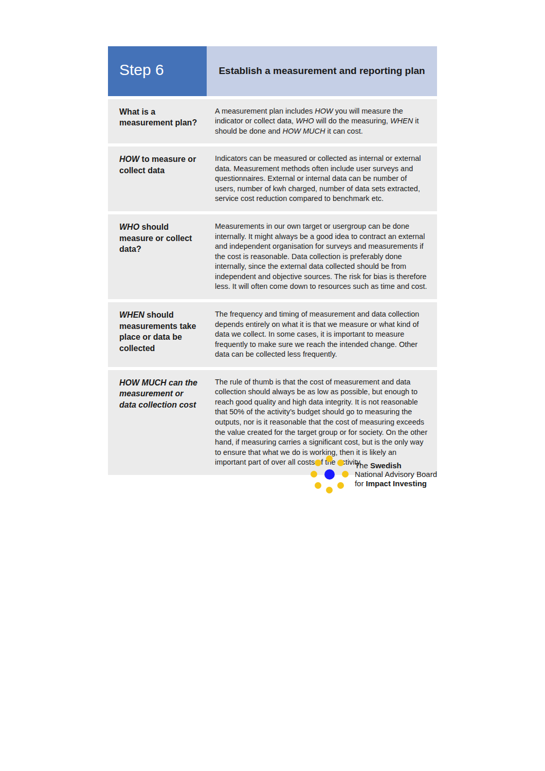| Step 6 | Establish a measurement and reporting plan |
| What is a measurement plan? | A measurement plan includes HOW you will measure the indicator or collect data, WHO will do the measuring, WHEN it should be done and HOW MUCH it can cost. |
| HOW to measure or collect data | Indicators can be measured or collected as internal or external data. Measurement methods often include user surveys and questionnaires. External or internal data can be number of users, number of kwh charged, number of data sets extracted, service cost reduction compared to benchmark etc. |
| WHO should measure or collect data? | Measurements in our own target or usergroup can be done internally. It might always be a good idea to contract an external and independent organisation for surveys and measurements if the cost is reasonable. Data collection is preferably done internally, since the external data collected should be from independent and objective sources. The risk for bias is therefore less. It will often come down to resources such as time and cost. |
| WHEN should measurements take place or data be collected | The frequency and timing of measurement and data collection depends entirely on what it is that we measure or what kind of data we collect. In some cases, it is important to measure frequently to make sure we reach the intended change. Other data can be collected less frequently. |
| HOW MUCH can the measurement or data collection cost | The rule of thumb is that the cost of measurement and data collection should always be as low as possible, but enough to reach good quality and high data integrity. It is not reasonable that 50% of the activity’s budget should go to measuring the outputs, nor is it reasonable that the cost of measuring exceeds the value created for the target group or for society. On the other hand, if measuring carries a significant cost, but is the only way to ensure that what we do is working, then it is likely an important part of over all costs of the activity. |
The Swedish
National Advisory Board
for Impact Investing